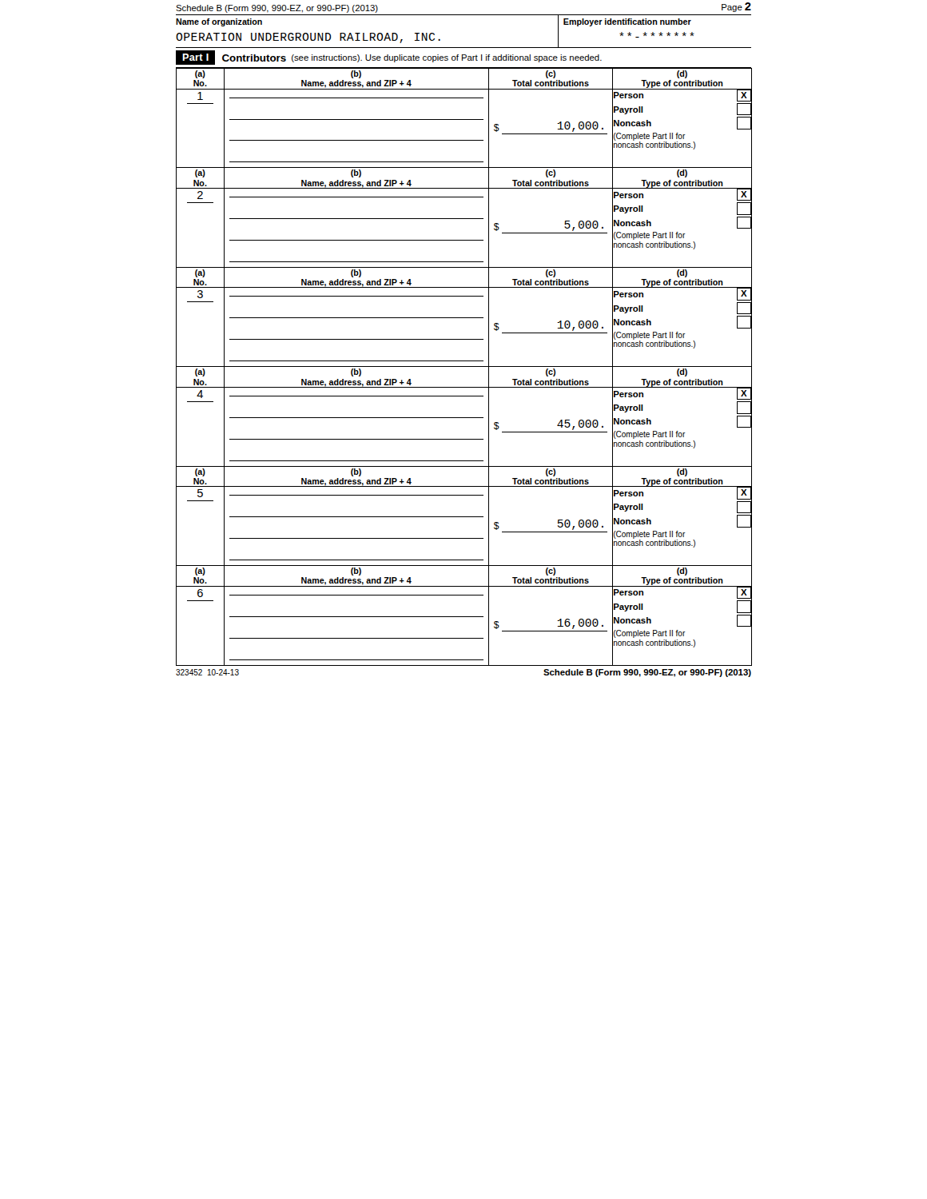Schedule B (Form 990, 990-EZ, or 990-PF) (2013)
Page 2
Name of organization
OPERATION UNDERGROUND RAILROAD, INC.
Employer identification number
**-*******
Part I
Contributors
(see instructions). Use duplicate copies of Part I if additional space is needed.
| (a) No. | (b) Name, address, and ZIP + 4 | (c) Total contributions | (d) Type of contribution |
| --- | --- | --- | --- |
| 1 | | $ 10,000. | Person Payroll Noncash (Complete Part II for noncash contributions.) |
| (a) No. | (b) Name, address, and ZIP + 4 | (c) Total contributions | (d) Type of contribution |
| 2 | | $ 5,000. | Person Payroll Noncash (Complete Part II for noncash contributions.) |
| (a) No. | (b) Name, address, and ZIP + 4 | (c) Total contributions | (d) Type of contribution |
| 3 | | $ 10,000. | Person Payroll Noncash (Complete Part II for noncash contributions.) |
| (a) No. | (b) Name, address, and ZIP + 4 | (c) Total contributions | (d) Type of contribution |
| 4 | | $ 45,000. | Person Payroll Noncash (Complete Part II for noncash contributions.) |
| (a) No. | (b) Name, address, and ZIP + 4 | (c) Total contributions | (d) Type of contribution |
| 5 | | $ 50,000. | Person Payroll Noncash (Complete Part II for noncash contributions.) |
| (a) No. | (b) Name, address, and ZIP + 4 | (c) Total contributions | (d) Type of contribution |
| 6 | | $ 16,000. | Person Payroll Noncash (Complete Part II for noncash contributions.) |
323452 10-24-13
Schedule B (Form 990, 990-EZ, or 990-PF) (2013)